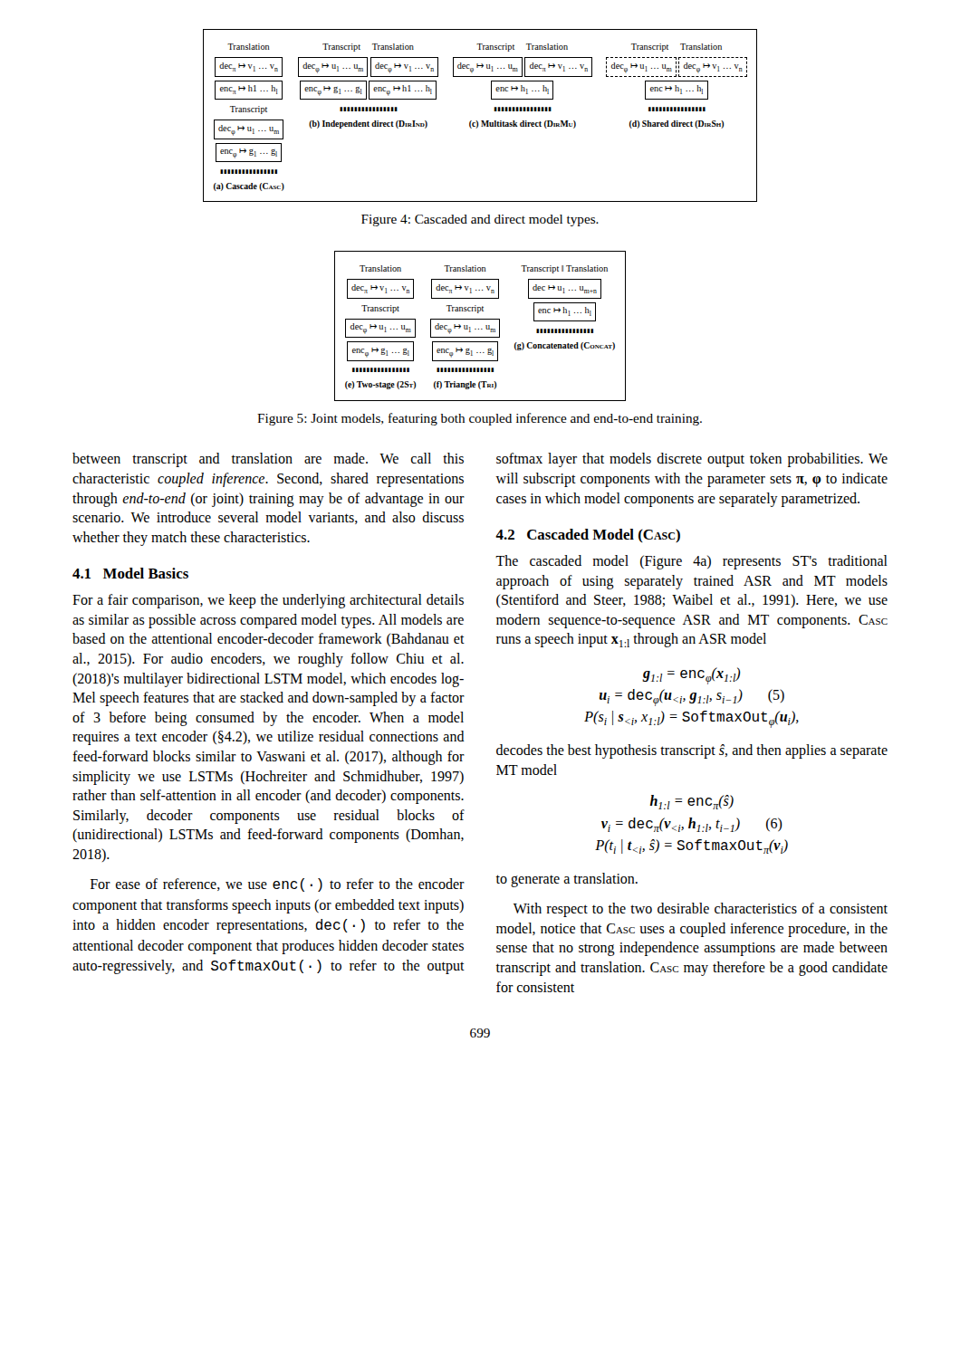Translation
decπ ↦ v1 … vn
encπ ↦ h1 … hl
Transcript
decφ ↦ u1 … um
encφ ↦ g1 … gl
▮▮▮▮▮▮▮▮▮▮▮▮▮▮▮▮
(a) Cascade (Casc)
Transcript Translation
decφ ↦ u1 … um
decφ ↦ v1 … vn
encφ ↦ g1 … gl
encφ ↦ h1 … hl
▮▮▮▮▮▮▮▮▮▮▮▮▮▮▮▮
(b) Independent direct (DirInd)
Transcript Translation
decφ ↦ u1 … um
decπ ↦ v1 … vn
enc ↦ h1 … hl
▮▮▮▮▮▮▮▮▮▮▮▮▮▮▮▮
(c) Multitask direct (DirMu)
Transcript Translation
decφ ↦ u1 … um
decφ ↦ v1 … vn
enc ↦ h1 … hl
▮▮▮▮▮▮▮▮▮▮▮▮▮▮▮▮
(d) Shared direct (DirSh)
Figure 4: Cascaded and direct model types.
Translation
decπ ↦ v1 … vn
Transcript
decφ ↦ u1 … um
encφ ↦ g1 … gl
▮▮▮▮▮▮▮▮▮▮▮▮▮▮▮▮
(e) Two-stage (2St)
Translation
decπ ↦ v1 … vn
Transcript
decφ ↦ u1 … um
encφ ↦ g1 … gl
▮▮▮▮▮▮▮▮▮▮▮▮▮▮▮▮
(f) Triangle (Tri)
Transcript ‖ Translation
dec ↦ u1 … um+n
enc ↦ h1 … hl
▮▮▮▮▮▮▮▮▮▮▮▮▮▮▮▮
(g) Concatenated (Concat)
Figure 5: Joint models, featuring both coupled inference and end-to-end training.
between transcript and translation are made. We call this characteristic coupled inference. Second, shared representations through end-to-end (or joint) training may be of advantage in our scenario. We introduce several model variants, and also discuss whether they match these characteristics.
4.1 Model Basics
For a fair comparison, we keep the underlying architectural details as similar as possible across compared model types. All models are based on the attentional encoder-decoder framework (Bahdanau et al., 2015). For audio encoders, we roughly follow Chiu et al. (2018)'s multilayer bidirectional LSTM model, which encodes log-Mel speech features that are stacked and down-sampled by a factor of 3 before being consumed by the encoder. When a model requires a text encoder (§4.2), we utilize residual connections and feed-forward blocks similar to Vaswani et al. (2017), although for simplicity we use LSTMs (Hochreiter and Schmidhuber, 1997) rather than self-attention in all encoder (and decoder) components. Similarly, decoder components use residual blocks of (unidirectional) LSTMs and feed-forward components (Domhan, 2018).
For ease of reference, we use enc(·) to refer to the encoder component that transforms speech inputs (or embedded text inputs) into a hidden encoder representations, dec(·) to refer to the attentional decoder component that produces hidden decoder states auto-regressively, and SoftmaxOut(·) to refer to the output softmax layer that models discrete output token probabilities. We will subscript components with the parameter sets π, φ to indicate cases in which model components are separately parametrized.
4.2 Cascaded Model (Casc)
The cascaded model (Figure 4a) represents ST's traditional approach of using separately trained ASR and MT models (Stentiford and Steer, 1988; Waibel et al., 1991). Here, we use modern sequence-to-sequence ASR and MT components. Casc runs a speech input x1:l through an ASR model
g1:l = encφ(x1:l)
ui = decφ(u<i, g1:l, si−1) (5)
P(si | s<i, x1:l) = SoftmaxOutφ(ui),
decodes the best hypothesis transcript ŝ, and then applies a separate MT model
h1:l = encπ(ŝ)
vi = decπ(v<i, h1:l, ti−1) (6)
P(ti | t<i, ŝ) = SoftmaxOutπ(vi)
to generate a translation.
With respect to the two desirable characteristics of a consistent model, notice that Casc uses a coupled inference procedure, in the sense that no strong independence assumptions are made between transcript and translation. Casc may therefore be a good candidate for consistent
699